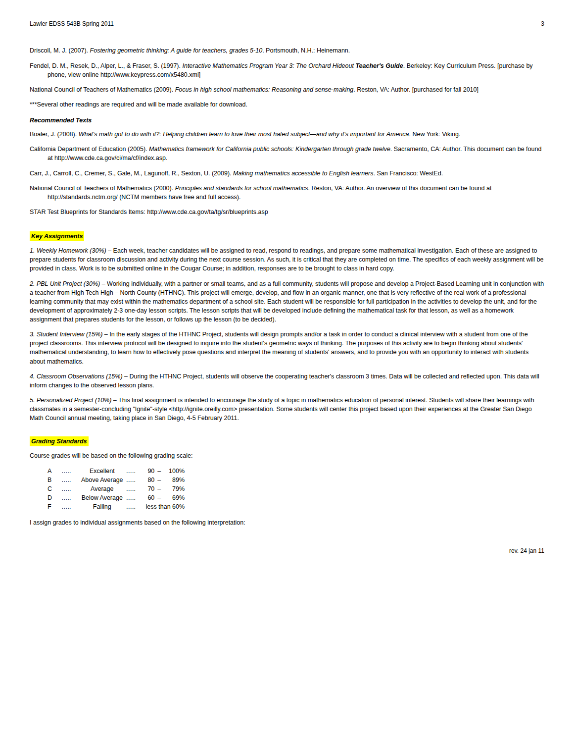Lawler EDSS 543B Spring 2011 3
Driscoll, M. J. (2007). Fostering geometric thinking: A guide for teachers, grades 5-10. Portsmouth, N.H.: Heinemann.
Fendel, D. M., Resek, D., Alper, L., & Fraser, S. (1997). Interactive Mathematics Program Year 3: The Orchard Hideout Teacher's Guide. Berkeley: Key Curriculum Press. [purchase by phone, view online http://www.keypress.com/x5480.xml]
National Council of Teachers of Mathematics (2009). Focus in high school mathematics: Reasoning and sense-making. Reston, VA: Author. [purchased for fall 2010]
***Several other readings are required and will be made available for download.
Recommended Texts
Boaler, J. (2008). What's math got to do with it?: Helping children learn to love their most hated subject—and why it's important for America. New York: Viking.
California Department of Education (2005). Mathematics framework for California public schools: Kindergarten through grade twelve. Sacramento, CA: Author. This document can be found at http://www.cde.ca.gov/ci/ma/cf/index.asp.
Carr, J., Carroll, C., Cremer, S., Gale, M., Lagunoff, R., Sexton, U. (2009). Making mathematics accessible to English learners. San Francisco: WestEd.
National Council of Teachers of Mathematics (2000). Principles and standards for school mathematics. Reston, VA: Author. An overview of this document can be found at http://standards.nctm.org/ (NCTM members have free and full access).
STAR Test Blueprints for Standards Items: http://www.cde.ca.gov/ta/tg/sr/blueprints.asp
Key Assignments
1. Weekly Homework (30%) – Each week, teacher candidates will be assigned to read, respond to readings, and prepare some mathematical investigation. Each of these are assigned to prepare students for classroom discussion and activity during the next course session. As such, it is critical that they are completed on time. The specifics of each weekly assignment will be provided in class. Work is to be submitted online in the Cougar Course; in addition, responses are to be brought to class in hard copy.
2. PBL Unit Project (30%) – Working individually, with a partner or small teams, and as a full community, students will propose and develop a Project-Based Learning unit in conjunction with a teacher from High Tech High – North County (HTHNC). This project will emerge, develop, and flow in an organic manner, one that is very reflective of the real work of a professional learning community that may exist within the mathematics department of a school site. Each student will be responsible for full participation in the activities to develop the unit, and for the development of approximately 2-3 one-day lesson scripts. The lesson scripts that will be developed include defining the mathematical task for that lesson, as well as a homework assignment that prepares students for the lesson, or follows up the lesson (to be decided).
3. Student Interview (15%) – In the early stages of the HTHNC Project, students will design prompts and/or a task in order to conduct a clinical interview with a student from one of the project classrooms. This interview protocol will be designed to inquire into the student's geometric ways of thinking. The purposes of this activity are to begin thinking about students' mathematical understanding, to learn how to effectively pose questions and interpret the meaning of students' answers, and to provide you with an opportunity to interact with students about mathematics.
4. Classroom Observations (15%) – During the HTHNC Project, students will observe the cooperating teacher's classroom 3 times. Data will be collected and reflected upon. This data will inform changes to the observed lesson plans.
5. Personalized Project (10%) – This final assignment is intended to encourage the study of a topic in mathematics education of personal interest. Students will share their learnings with classmates in a semester-concluding "Ignite"-style <http://ignite.oreilly.com> presentation. Some students will center this project based upon their experiences at the Greater San Diego Math Council annual meeting, taking place in San Diego, 4-5 February 2011.
Grading Standards
Course grades will be based on the following grading scale:
| A | ….. | Excellent | ….. | 90 | – | 100% |
| B | ….. | Above Average | ….. | 80 | – | 89% |
| C | ….. | Average | ….. | 70 | – | 79% |
| D | ….. | Below Average | ….. | 60 | – | 69% |
| F | ….. | Failing | ….. | less than 60% |
I assign grades to individual assignments based on the following interpretation:
rev. 24 jan 11